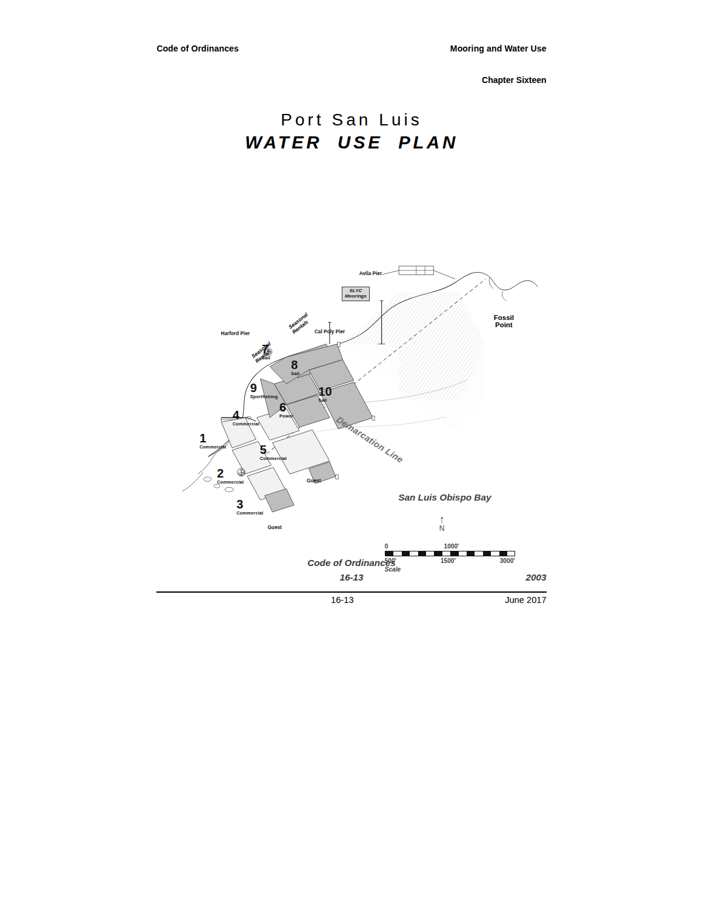Code of Ordinances Mooring and Water Use
Chapter Sixteen
Port San Luis
WATER USE PLAN
Harford Pier
Cal Poly Pier
Avila Pier
SLYC
Moorings
Fossil
Point
Seasonal
Rentals
Seasonal
Rentals
7Sail
8Sail
9Sportfishing
6Power
10Sail
4Commercial
1Commercial
5Commercial
2Commercial
3Commercial
Guest
Guest
Demarcation Line
San Luis Obispo Bay
↑
N
01000'
500'1500'3000'
Scale
Code of Ordinances
16-13 2003
16-13 June 2017